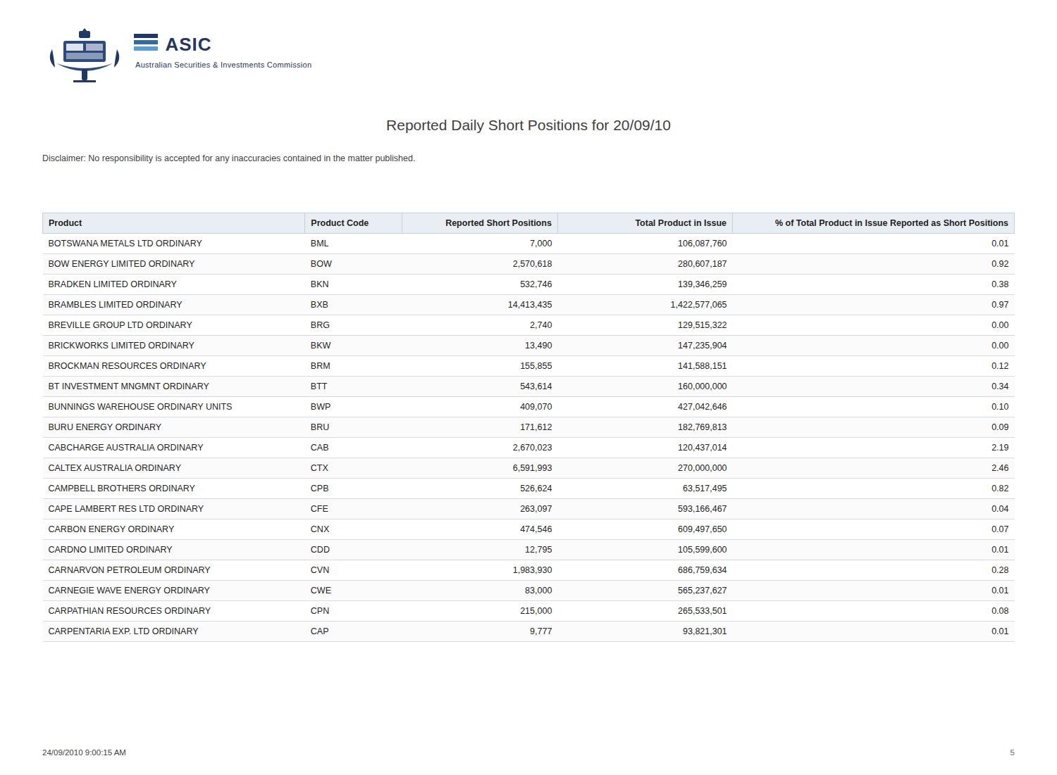ASIC
Australian Securities & Investments Commission
Reported Daily Short Positions for 20/09/10
Disclaimer: No responsibility is accepted for any inaccuracies contained in the matter published.
| Product | Product Code | Reported Short Positions | Total Product in Issue | % of Total Product in Issue Reported as Short Positions |
| --- | --- | --- | --- | --- |
| BOTSWANA METALS LTD ORDINARY | BML | 7,000 | 106,087,760 | 0.01 |
| BOW ENERGY LIMITED ORDINARY | BOW | 2,570,618 | 280,607,187 | 0.92 |
| BRADKEN LIMITED ORDINARY | BKN | 532,746 | 139,346,259 | 0.38 |
| BRAMBLES LIMITED ORDINARY | BXB | 14,413,435 | 1,422,577,065 | 0.97 |
| BREVILLE GROUP LTD ORDINARY | BRG | 2,740 | 129,515,322 | 0.00 |
| BRICKWORKS LIMITED ORDINARY | BKW | 13,490 | 147,235,904 | 0.00 |
| BROCKMAN RESOURCES ORDINARY | BRM | 155,855 | 141,588,151 | 0.12 |
| BT INVESTMENT MNGMNT ORDINARY | BTT | 543,614 | 160,000,000 | 0.34 |
| BUNNINGS WAREHOUSE ORDINARY UNITS | BWP | 409,070 | 427,042,646 | 0.10 |
| BURU ENERGY ORDINARY | BRU | 171,612 | 182,769,813 | 0.09 |
| CABCHARGE AUSTRALIA ORDINARY | CAB | 2,670,023 | 120,437,014 | 2.19 |
| CALTEX AUSTRALIA ORDINARY | CTX | 6,591,993 | 270,000,000 | 2.46 |
| CAMPBELL BROTHERS ORDINARY | CPB | 526,624 | 63,517,495 | 0.82 |
| CAPE LAMBERT RES LTD ORDINARY | CFE | 263,097 | 593,166,467 | 0.04 |
| CARBON ENERGY ORDINARY | CNX | 474,546 | 609,497,650 | 0.07 |
| CARDNO LIMITED ORDINARY | CDD | 12,795 | 105,599,600 | 0.01 |
| CARNARVON PETROLEUM ORDINARY | CVN | 1,983,930 | 686,759,634 | 0.28 |
| CARNEGIE WAVE ENERGY ORDINARY | CWE | 83,000 | 565,237,627 | 0.01 |
| CARPATHIAN RESOURCES ORDINARY | CPN | 215,000 | 265,533,501 | 0.08 |
| CARPENTARIA EXP. LTD ORDINARY | CAP | 9,777 | 93,821,301 | 0.01 |
24/09/2010 9:00:15 AM 5